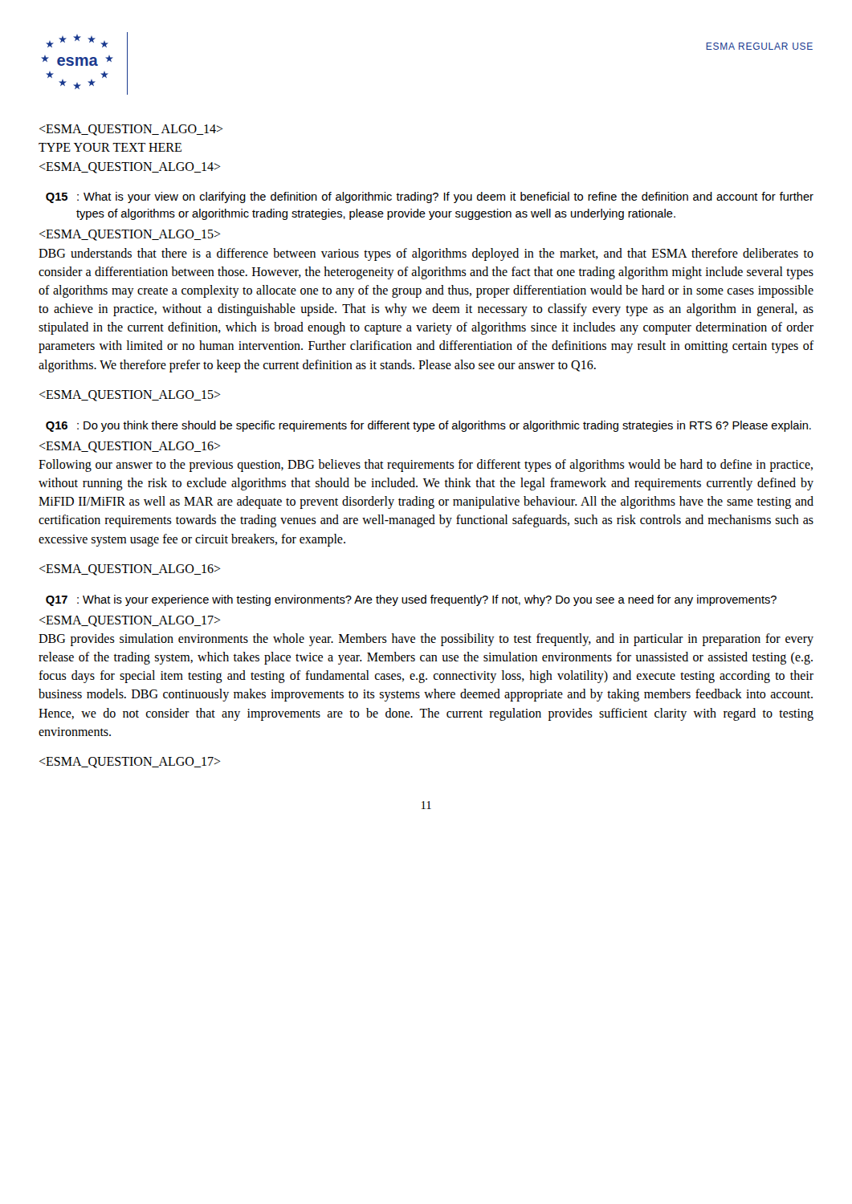esma ESMA REGULAR USE
<ESMA_QUESTION_ ALGO_14>
TYPE YOUR TEXT HERE
<ESMA_QUESTION_ALGO_14>
Q15: What is your view on clarifying the definition of algorithmic trading? If you deem it beneficial to refine the definition and account for further types of algorithms or algorithmic trading strategies, please provide your suggestion as well as underlying rationale.
<ESMA_QUESTION_ALGO_15>
DBG understands that there is a difference between various types of algorithms deployed in the market, and that ESMA therefore deliberates to consider a differentiation between those. However, the heterogeneity of algorithms and the fact that one trading algorithm might include several types of algorithms may create a complexity to allocate one to any of the group and thus, proper differentiation would be hard or in some cases impossible to achieve in practice, without a distinguishable upside. That is why we deem it necessary to classify every type as an algorithm in general, as stipulated in the current definition, which is broad enough to capture a variety of algorithms since it includes any computer determination of order parameters with limited or no human intervention. Further clarification and differentiation of the definitions may result in omitting certain types of algorithms. We therefore prefer to keep the current definition as it stands. Please also see our answer to Q16.
<ESMA_QUESTION_ALGO_15>
Q16: Do you think there should be specific requirements for different type of algorithms or algorithmic trading strategies in RTS 6? Please explain.
<ESMA_QUESTION_ALGO_16>
Following our answer to the previous question, DBG believes that requirements for different types of algorithms would be hard to define in practice, without running the risk to exclude algorithms that should be included. We think that the legal framework and requirements currently defined by MiFID II/MiFIR as well as MAR are adequate to prevent disorderly trading or manipulative behaviour. All the algorithms have the same testing and certification requirements towards the trading venues and are well-managed by functional safeguards, such as risk controls and mechanisms such as excessive system usage fee or circuit breakers, for example.
<ESMA_QUESTION_ALGO_16>
Q17: What is your experience with testing environments? Are they used frequently? If not, why? Do you see a need for any improvements?
<ESMA_QUESTION_ALGO_17>
DBG provides simulation environments the whole year. Members have the possibility to test frequently, and in particular in preparation for every release of the trading system, which takes place twice a year. Members can use the simulation environments for unassisted or assisted testing (e.g. focus days for special item testing and testing of fundamental cases, e.g. connectivity loss, high volatility) and execute testing according to their business models. DBG continuously makes improvements to its systems where deemed appropriate and by taking members feedback into account. Hence, we do not consider that any improvements are to be done. The current regulation provides sufficient clarity with regard to testing environments.
<ESMA_QUESTION_ALGO_17>
11